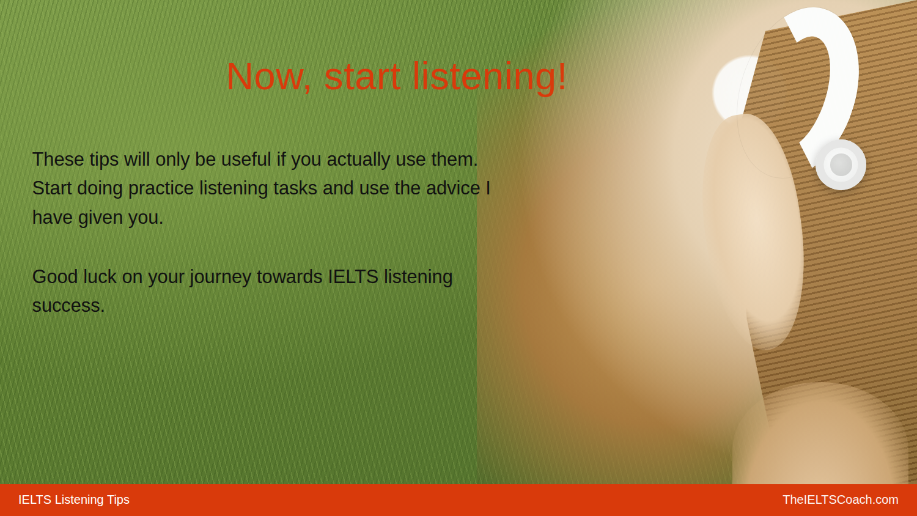Now, start listening!
These tips will only be useful if you actually use them. Start doing practice listening tasks and use the advice I have given you.
Good luck on your journey towards IELTS listening success.
IELTS Listening Tips TheIELTSCoach.com